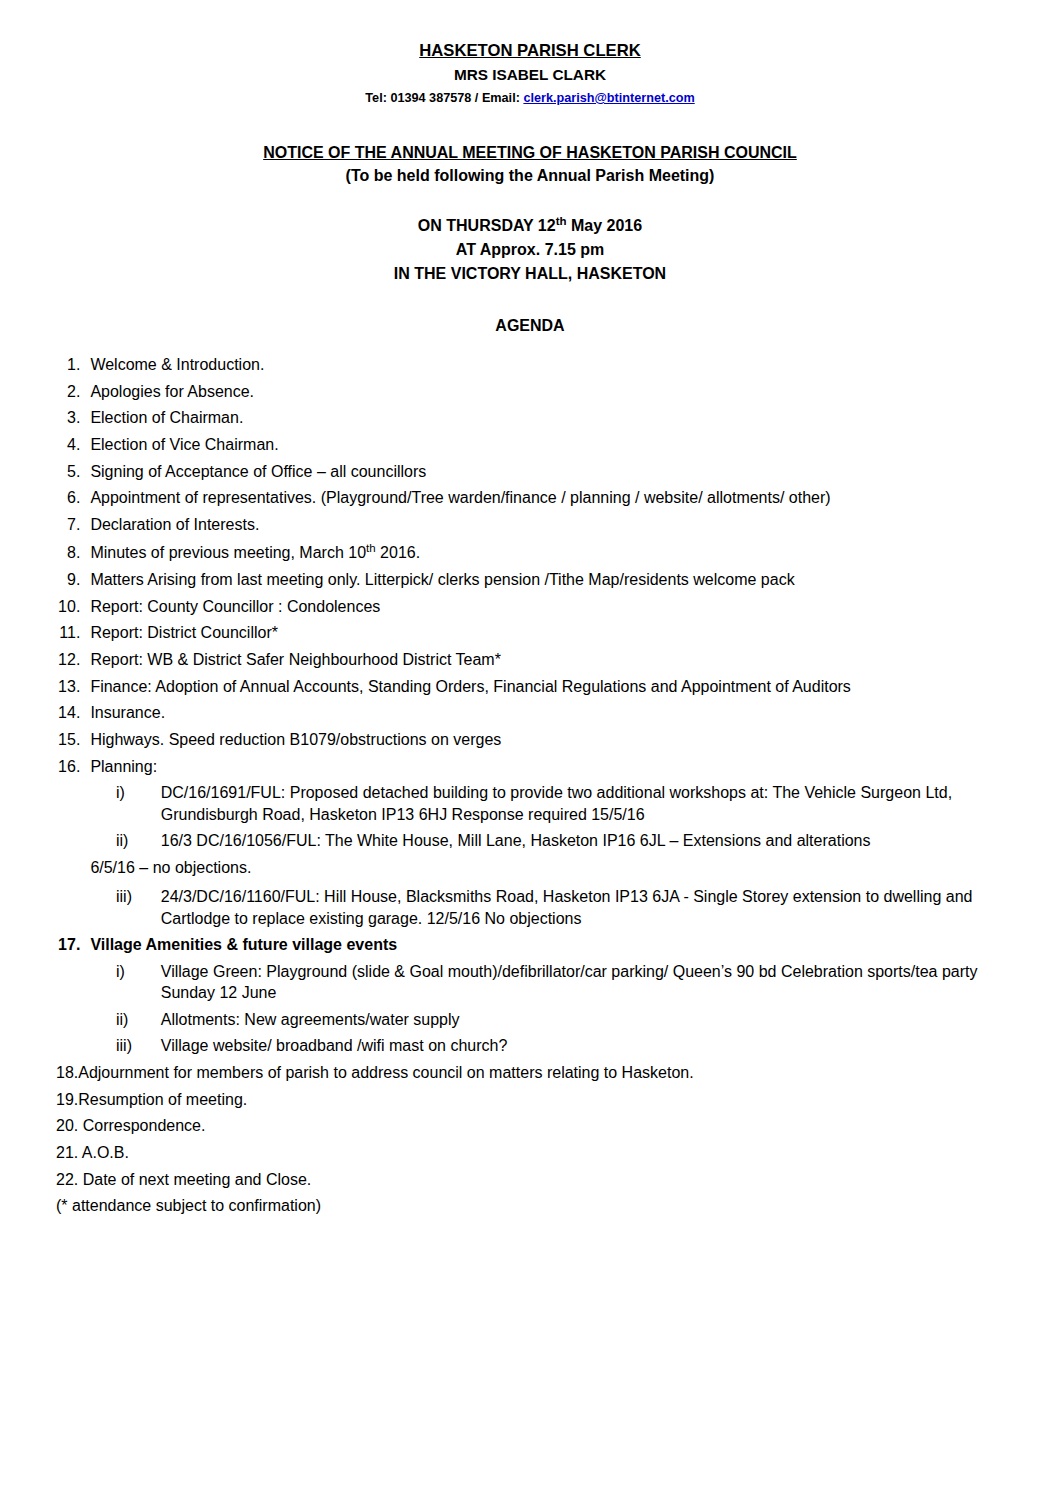HASKETON PARISH CLERK
MRS ISABEL CLARK
Tel: 01394 387578 / Email: clerk.parish@btinternet.com
NOTICE OF THE ANNUAL MEETING OF HASKETON PARISH COUNCIL
(To be held following the Annual Parish Meeting)
ON THURSDAY 12th May 2016
AT Approx. 7.15 pm
IN THE VICTORY HALL, HASKETON
AGENDA
Welcome & Introduction.
Apologies for Absence.
Election of Chairman.
Election of Vice Chairman.
Signing of Acceptance of Office – all councillors
Appointment of representatives. (Playground/Tree warden/finance / planning / website/ allotments/ other)
Declaration of Interests.
Minutes of previous meeting, March 10th 2016.
Matters Arising from last meeting only. Litterpick/ clerks pension /Tithe Map/residents welcome pack
Report: County Councillor : Condolences
Report: District Councillor*
Report: WB & District Safer Neighbourhood District Team*
Finance: Adoption of Annual Accounts, Standing Orders, Financial Regulations and Appointment of Auditors
Insurance.
Highways. Speed reduction B1079/obstructions on verges
Planning:
i) DC/16/1691/FUL: Proposed detached building to provide two additional workshops at: The Vehicle Surgeon Ltd, Grundisburgh Road, Hasketon IP13 6HJ Response required 15/5/16
ii) 16/3 DC/16/1056/FUL: The White House, Mill Lane, Hasketon IP16 6JL – Extensions and alterations
6/5/16 – no objections.
iii) 24/3/DC/16/1160/FUL: Hill House, Blacksmiths Road, Hasketon IP13 6JA - Single Storey extension to dwelling and Cartlodge to replace existing garage. 12/5/16 No objections
Village Amenities & future village events
i) Village Green: Playground (slide & Goal mouth)/defibrillator/car parking/ Queen’s 90 bd Celebration sports/tea party Sunday 12 June
ii) Allotments: New agreements/water supply
iii) Village website/ broadband /wifi mast on church?
18.Adjournment for members of parish to address council on matters relating to Hasketon.
19.Resumption of meeting.
20. Correspondence.
21. A.O.B.
22. Date of next meeting and Close.
(* attendance subject to confirmation)